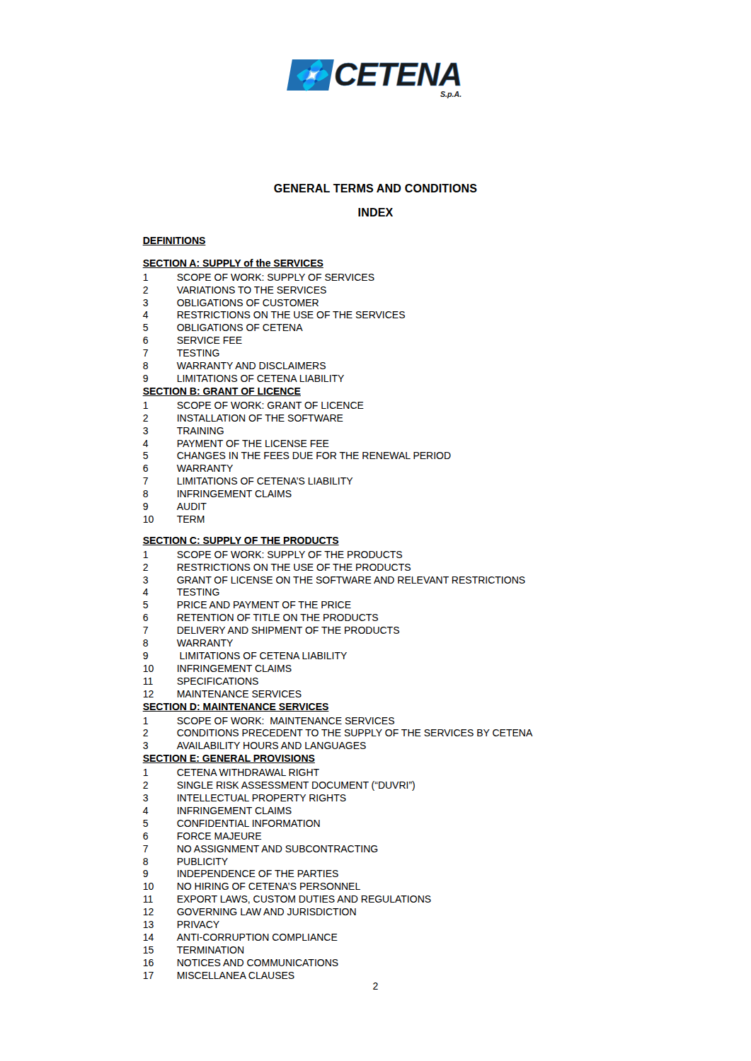💠CETENA S.p.A.
GENERAL TERMS AND CONDITIONS
INDEX
DEFINITIONS
SECTION A: SUPPLY of the SERVICES
| 1 | SCOPE OF WORK: SUPPLY OF SERVICES |
| 2 | VARIATIONS TO THE SERVICES |
| 3 | OBLIGATIONS OF CUSTOMER |
| 4 | RESTRICTIONS ON THE USE OF THE SERVICES |
| 5 | OBLIGATIONS OF CETENA |
| 6 | SERVICE FEE |
| 7 | TESTING |
| 8 | WARRANTY AND DISCLAIMERS |
| 9 | LIMITATIONS OF CETENA LIABILITY |
SECTION B: GRANT OF LICENCE
| 1 | SCOPE OF WORK: GRANT OF LICENCE |
| 2 | INSTALLATION OF THE SOFTWARE |
| 3 | TRAINING |
| 4 | PAYMENT OF THE LICENSE FEE |
| 5 | CHANGES IN THE FEES DUE FOR THE RENEWAL PERIOD |
| 6 | WARRANTY |
| 7 | LIMITATIONS OF CETENA’S LIABILITY |
| 8 | INFRINGEMENT CLAIMS |
| 9 | AUDIT |
| 10 | TERM |
SECTION C: SUPPLY OF THE PRODUCTS
| 1 | SCOPE OF WORK: SUPPLY OF THE PRODUCTS |
| 2 | RESTRICTIONS ON THE USE OF THE PRODUCTS |
| 3 | GRANT OF LICENSE ON THE SOFTWARE AND RELEVANT RESTRICTIONS |
| 4 | TESTING |
| 5 | PRICE AND PAYMENT OF THE PRICE |
| 6 | RETENTION OF TITLE ON THE PRODUCTS |
| 7 | DELIVERY AND SHIPMENT OF THE PRODUCTS |
| 8 | WARRANTY |
| 9 | LIMITATIONS OF CETENA LIABILITY |
| 10 | INFRINGEMENT CLAIMS |
| 11 | SPECIFICATIONS |
| 12 | MAINTENANCE SERVICES |
SECTION D: MAINTENANCE SERVICES
| 1 | SCOPE OF WORK: MAINTENANCE SERVICES |
| 2 | CONDITIONS PRECEDENT TO THE SUPPLY OF THE SERVICES BY CETENA |
| 3 | AVAILABILITY HOURS AND LANGUAGES |
SECTION E: GENERAL PROVISIONS
| 1 | CETENA WITHDRAWAL RIGHT |
| 2 | SINGLE RISK ASSESSMENT DOCUMENT (“DUVRI”) |
| 3 | INTELLECTUAL PROPERTY RIGHTS |
| 4 | INFRINGEMENT CLAIMS |
| 5 | CONFIDENTIAL INFORMATION |
| 6 | FORCE MAJEURE |
| 7 | NO ASSIGNMENT AND SUBCONTRACTING |
| 8 | PUBLICITY |
| 9 | INDEPENDENCE OF THE PARTIES |
| 10 | NO HIRING OF CETENA’S PERSONNEL |
| 11 | EXPORT LAWS, CUSTOM DUTIES AND REGULATIONS |
| 12 | GOVERNING LAW AND JURISDICTION |
| 13 | PRIVACY |
| 14 | ANTI-CORRUPTION COMPLIANCE |
| 15 | TERMINATION |
| 16 | NOTICES AND COMMUNICATIONS |
| 17 | MISCELLANEA CLAUSES |
2